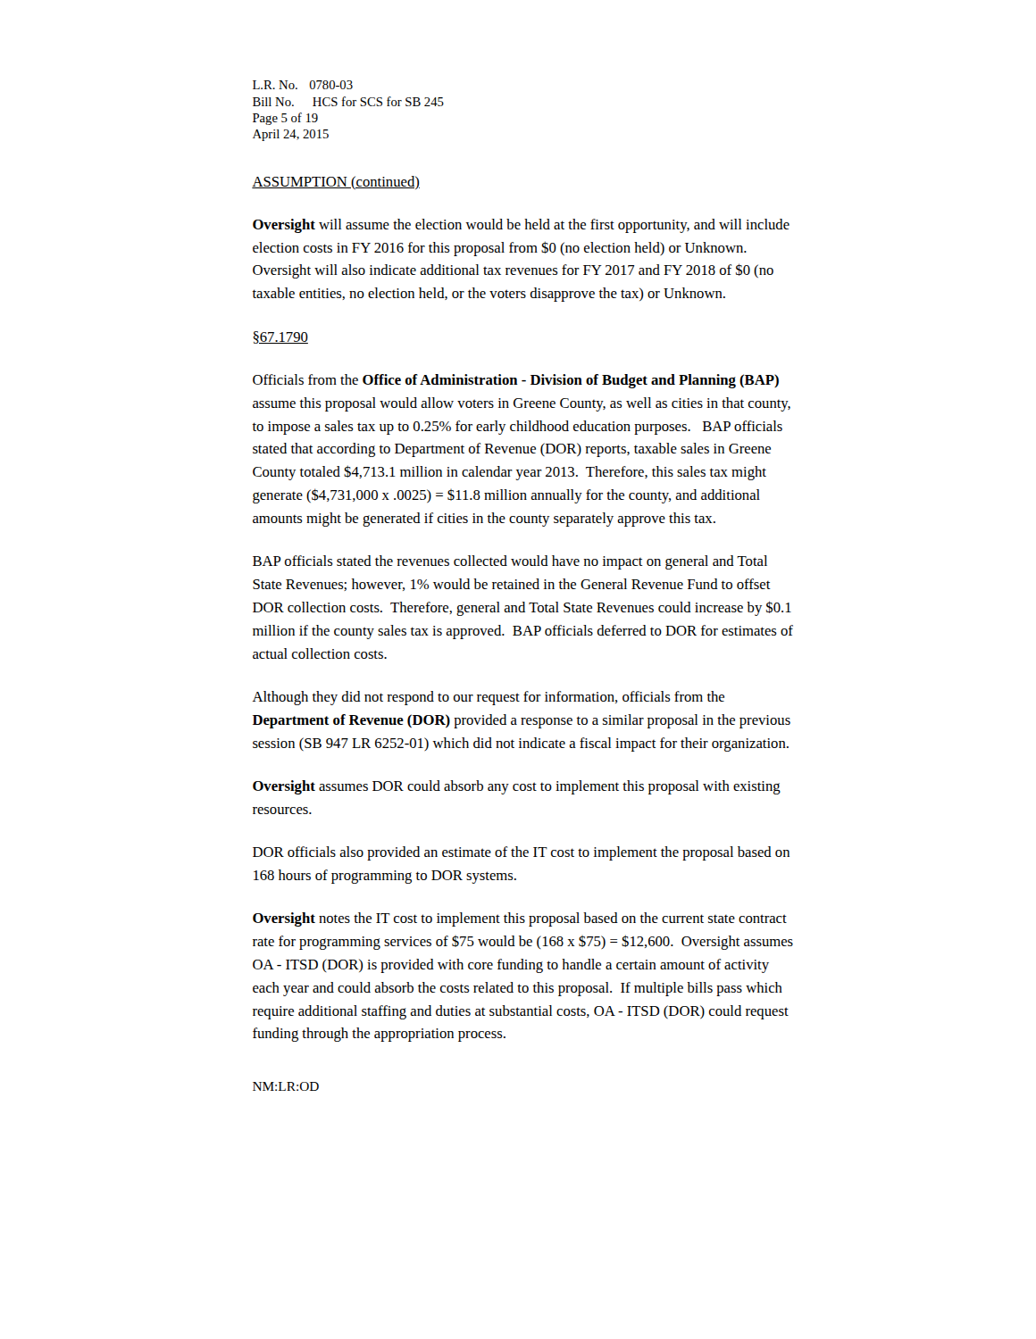L.R. No. 0780-03
Bill No. HCS for SCS for SB 245
Page 5 of 19
April 24, 2015
ASSUMPTION (continued)
Oversight will assume the election would be held at the first opportunity, and will include election costs in FY 2016 for this proposal from $0 (no election held) or Unknown. Oversight will also indicate additional tax revenues for FY 2017 and FY 2018 of $0 (no taxable entities, no election held, or the voters disapprove the tax) or Unknown.
§67.1790
Officials from the Office of Administration - Division of Budget and Planning (BAP) assume this proposal would allow voters in Greene County, as well as cities in that county, to impose a sales tax up to 0.25% for early childhood education purposes. BAP officials stated that according to Department of Revenue (DOR) reports, taxable sales in Greene County totaled $4,713.1 million in calendar year 2013. Therefore, this sales tax might generate ($4,731,000 x .0025) = $11.8 million annually for the county, and additional amounts might be generated if cities in the county separately approve this tax.
BAP officials stated the revenues collected would have no impact on general and Total State Revenues; however, 1% would be retained in the General Revenue Fund to offset DOR collection costs. Therefore, general and Total State Revenues could increase by $0.1 million if the county sales tax is approved. BAP officials deferred to DOR for estimates of actual collection costs.
Although they did not respond to our request for information, officials from the Department of Revenue (DOR) provided a response to a similar proposal in the previous session (SB 947 LR 6252-01) which did not indicate a fiscal impact for their organization.
Oversight assumes DOR could absorb any cost to implement this proposal with existing resources.
DOR officials also provided an estimate of the IT cost to implement the proposal based on 168 hours of programming to DOR systems.
Oversight notes the IT cost to implement this proposal based on the current state contract rate for programming services of $75 would be (168 x $75) = $12,600. Oversight assumes OA - ITSD (DOR) is provided with core funding to handle a certain amount of activity each year and could absorb the costs related to this proposal. If multiple bills pass which require additional staffing and duties at substantial costs, OA - ITSD (DOR) could request funding through the appropriation process.
NM:LR:OD